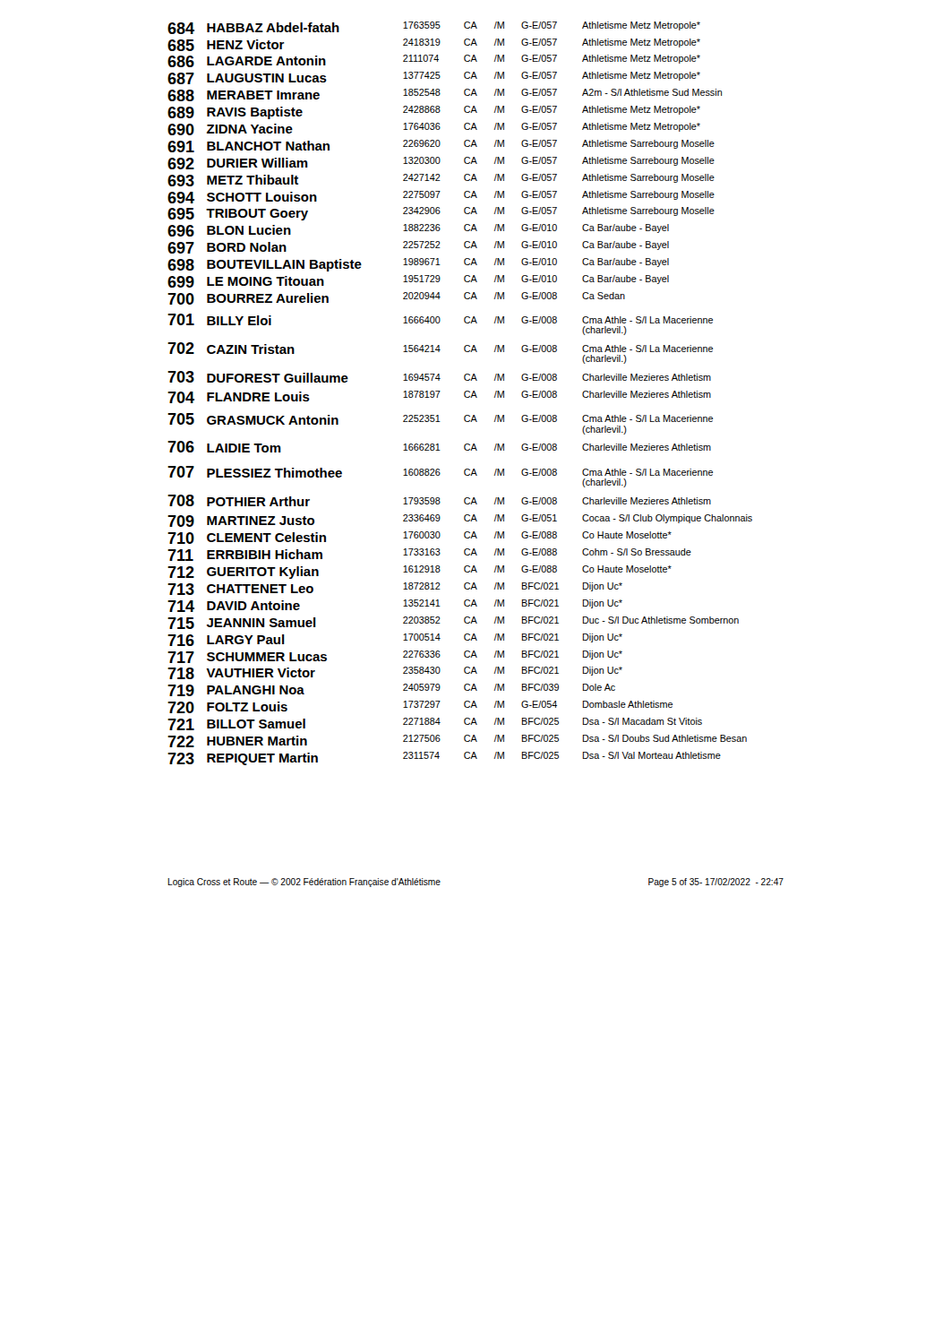| 684 | HABBAZ Abdel-fatah | 1763595 | CA | /M | G-E/057 | Athletisme Metz Metropole* |
| 685 | HENZ Victor | 2418319 | CA | /M | G-E/057 | Athletisme Metz Metropole* |
| 686 | LAGARDE Antonin | 2111074 | CA | /M | G-E/057 | Athletisme Metz Metropole* |
| 687 | LAUGUSTIN Lucas | 1377425 | CA | /M | G-E/057 | Athletisme Metz Metropole* |
| 688 | MERABET Imrane | 1852548 | CA | /M | G-E/057 | A2m - S/l Athletisme Sud Messin |
| 689 | RAVIS Baptiste | 2428868 | CA | /M | G-E/057 | Athletisme Metz Metropole* |
| 690 | ZIDNA Yacine | 1764036 | CA | /M | G-E/057 | Athletisme Metz Metropole* |
| 691 | BLANCHOT Nathan | 2269620 | CA | /M | G-E/057 | Athletisme Sarrebourg Moselle |
| 692 | DURIER William | 1320300 | CA | /M | G-E/057 | Athletisme Sarrebourg Moselle |
| 693 | METZ Thibault | 2427142 | CA | /M | G-E/057 | Athletisme Sarrebourg Moselle |
| 694 | SCHOTT Louison | 2275097 | CA | /M | G-E/057 | Athletisme Sarrebourg Moselle |
| 695 | TRIBOUT Goery | 2342906 | CA | /M | G-E/057 | Athletisme Sarrebourg Moselle |
| 696 | BLON Lucien | 1882236 | CA | /M | G-E/010 | Ca Bar/aube - Bayel |
| 697 | BORD Nolan | 2257252 | CA | /M | G-E/010 | Ca Bar/aube - Bayel |
| 698 | BOUTEVILLAIN Baptiste | 1989671 | CA | /M | G-E/010 | Ca Bar/aube - Bayel |
| 699 | LE MOING Titouan | 1951729 | CA | /M | G-E/010 | Ca Bar/aube - Bayel |
| 700 | BOURREZ Aurelien | 2020944 | CA | /M | G-E/008 | Ca Sedan |
| 701 | BILLY Eloi | 1666400 | CA | /M | G-E/008 | Cma Athle - S/l La Macerienne (charlevil.) |
| 702 | CAZIN Tristan | 1564214 | CA | /M | G-E/008 | Cma Athle - S/l La Macerienne (charlevil.) |
| 703 | DUFOREST Guillaume | 1694574 | CA | /M | G-E/008 | Charleville Mezieres Athletism |
| 704 | FLANDRE Louis | 1878197 | CA | /M | G-E/008 | Charleville Mezieres Athletism |
| 705 | GRASMUCK Antonin | 2252351 | CA | /M | G-E/008 | Cma Athle - S/l La Macerienne (charlevil.) |
| 706 | LAIDIE Tom | 1666281 | CA | /M | G-E/008 | Charleville Mezieres Athletism |
| 707 | PLESSIEZ Thimothee | 1608826 | CA | /M | G-E/008 | Cma Athle - S/l La Macerienne (charlevil.) |
| 708 | POTHIER Arthur | 1793598 | CA | /M | G-E/008 | Charleville Mezieres Athletism |
| 709 | MARTINEZ Justo | 2336469 | CA | /M | G-E/051 | Cocaa - S/l Club Olympique Chalonnais |
| 710 | CLEMENT Celestin | 1760030 | CA | /M | G-E/088 | Co Haute Moselotte* |
| 711 | ERRBIBIH Hicham | 1733163 | CA | /M | G-E/088 | Cohm - S/l So Bressaude |
| 712 | GUERITOT Kylian | 1612918 | CA | /M | G-E/088 | Co Haute Moselotte* |
| 713 | CHATTENET Leo | 1872812 | CA | /M | BFC/021 | Dijon Uc* |
| 714 | DAVID Antoine | 1352141 | CA | /M | BFC/021 | Dijon Uc* |
| 715 | JEANNIN Samuel | 2203852 | CA | /M | BFC/021 | Duc - S/l Duc Athletisme Sombernon |
| 716 | LARGY Paul | 1700514 | CA | /M | BFC/021 | Dijon Uc* |
| 717 | SCHUMMER Lucas | 2276336 | CA | /M | BFC/021 | Dijon Uc* |
| 718 | VAUTHIER Victor | 2358430 | CA | /M | BFC/021 | Dijon Uc* |
| 719 | PALANGHI Noa | 2405979 | CA | /M | BFC/039 | Dole Ac |
| 720 | FOLTZ Louis | 1737297 | CA | /M | G-E/054 | Dombasle Athletisme |
| 721 | BILLOT Samuel | 2271884 | CA | /M | BFC/025 | Dsa - S/l Macadam St Vitois |
| 722 | HUBNER Martin | 2127506 | CA | /M | BFC/025 | Dsa - S/l Doubs Sud Athletisme Besan |
| 723 | REPIQUET Martin | 2311574 | CA | /M | BFC/025 | Dsa - S/l Val Morteau Athletisme |
Logica Cross et Route — © 2002 Fédération Française d'Athlétisme Page 5 of 35- 17/02/2022 - 22:47